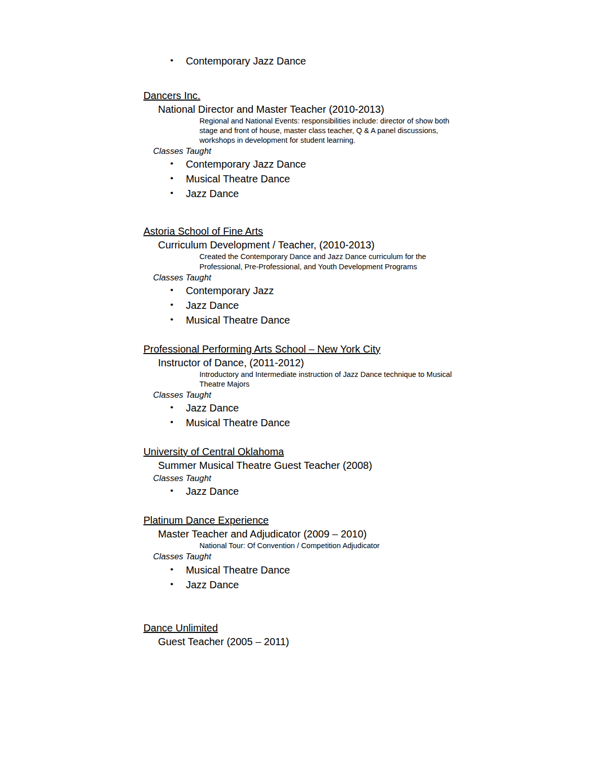Contemporary Jazz Dance
Dancers Inc.
National Director and Master Teacher (2010-2013)
Regional and National Events: responsibilities include: director of show both stage and front of house, master class teacher, Q & A panel discussions, workshops in development for student learning.
Classes Taught
Contemporary Jazz Dance
Musical Theatre Dance
Jazz Dance
Astoria School of Fine Arts
Curriculum Development / Teacher, (2010-2013)
Created the Contemporary Dance and Jazz Dance curriculum for the Professional, Pre-Professional, and Youth Development Programs
Classes Taught
Contemporary Jazz
Jazz Dance
Musical Theatre Dance
Professional Performing Arts School – New York City
Instructor of Dance, (2011-2012)
Introductory and Intermediate instruction of Jazz Dance technique to Musical Theatre Majors
Classes Taught
Jazz Dance
Musical Theatre Dance
University of Central Oklahoma
Summer Musical Theatre Guest Teacher (2008)
Classes Taught
Jazz Dance
Platinum Dance Experience
Master Teacher and Adjudicator (2009 – 2010)
National Tour: Of Convention / Competition Adjudicator
Classes Taught
Musical Theatre Dance
Jazz Dance
Dance Unlimited
Guest Teacher (2005 – 2011)